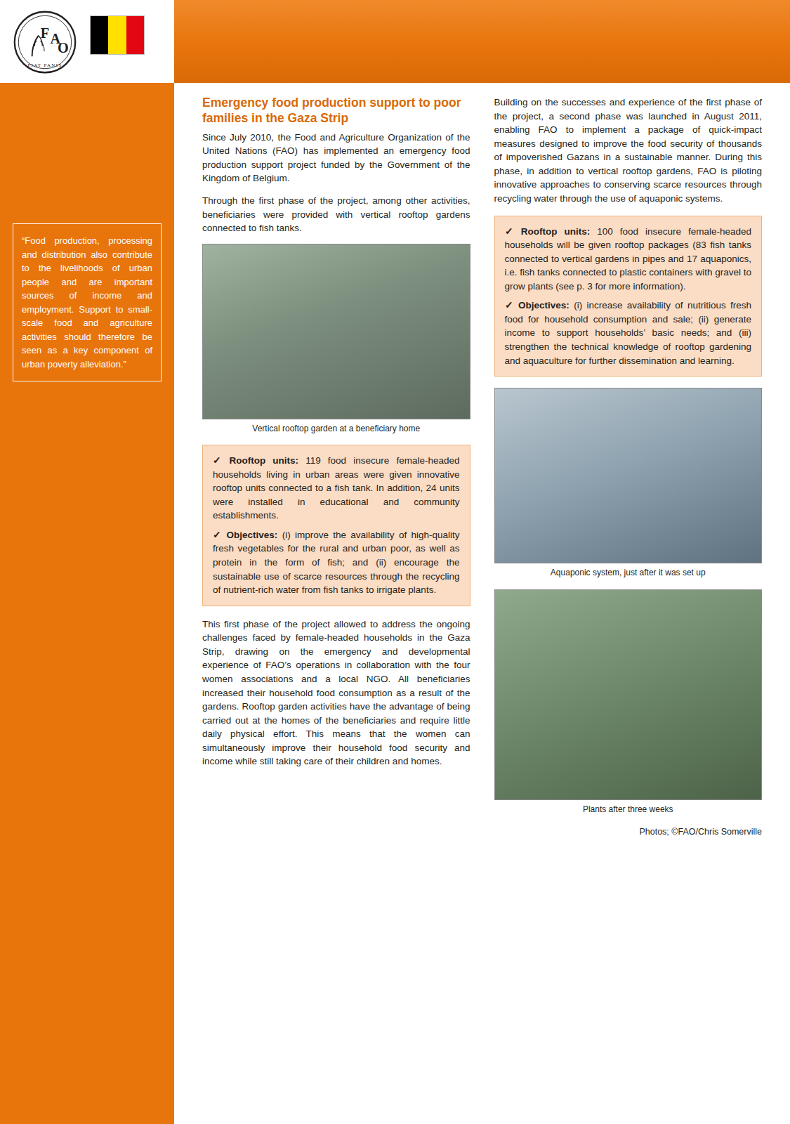F A O FIAT PANIS
“Food production, processing and distribution also contribute to the livelihoods of urban people and are important sources of income and employment. Support to small-scale food and agriculture activities should therefore be seen as a key component of urban poverty alleviation.”
Emergency food production support to poor families in the Gaza Strip
Since July 2010, the Food and Agriculture Organization of the United Nations (FAO) has implemented an emergency food production support project funded by the Government of the Kingdom of Belgium.
Through the first phase of the project, among other activities, beneficiaries were provided with vertical rooftop gardens connected to fish tanks.
Vertical rooftop garden at a beneficiary home
Rooftop units: 119 food insecure female-headed households living in urban areas were given innovative rooftop units connected to a fish tank. In addition, 24 units were installed in educational and community establishments.
Objectives: (i) improve the availability of high-quality fresh vegetables for the rural and urban poor, as well as protein in the form of fish; and (ii) encourage the sustainable use of scarce resources through the recycling of nutrient-rich water from fish tanks to irrigate plants.
This first phase of the project allowed to address the ongoing challenges faced by female-headed households in the Gaza Strip, drawing on the emergency and developmental experience of FAO’s operations in collaboration with the four women associations and a local NGO. All beneficiaries increased their household food consumption as a result of the gardens. Rooftop garden activities have the advantage of being carried out at the homes of the beneficiaries and require little daily physical effort. This means that the women can simultaneously improve their household food security and income while still taking care of their children and homes.
Building on the successes and experience of the first phase of the project, a second phase was launched in August 2011, enabling FAO to implement a package of quick-impact measures designed to improve the food security of thousands of impoverished Gazans in a sustainable manner. During this phase, in addition to vertical rooftop gardens, FAO is piloting innovative approaches to conserving scarce resources through recycling water through the use of aquaponic systems.
Rooftop units: 100 food insecure female-headed households will be given rooftop packages (83 fish tanks connected to vertical gardens in pipes and 17 aquaponics, i.e. fish tanks connected to plastic containers with gravel to grow plants (see p. 3 for more information).
Objectives: (i) increase availability of nutritious fresh food for household consumption and sale; (ii) generate income to support households’ basic needs; and (iii) strengthen the technical knowledge of rooftop gardening and aquaculture for further dissemination and learning.
Aquaponic system, just after it was set up
Plants after three weeks
Photos; ©FAO/Chris Somerville